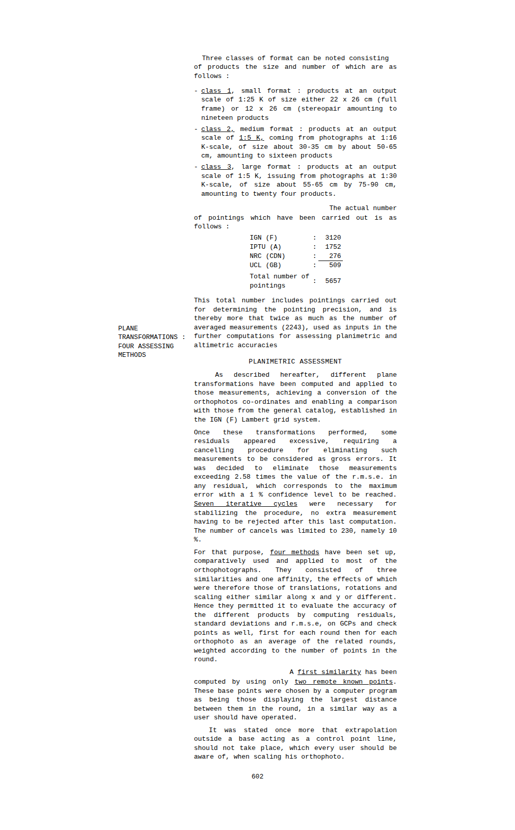Three classes of format can be noted consisting of products the size and number of which are as follows :
class 1, small format : products at an output scale of 1:25 K of size either 22 x 26 cm (full frame) or 12 x 26 cm (stereopair amounting to nineteen products
class 2, medium format : products at an output scale of 1:5 K, coming from photographs at 1:16 K-scale, of size about 30-35 cm by about 50-65 cm, amounting to sixteen products
class 3, large format : products at an output scale of 1:5 K, issuing from photographs at 1:30 K-scale, of size about 55-65 cm by 75-90 cm, amounting to twenty four products.
The actual number
of pointings which have been carried out is as follows :
| IGN (F) | : | 3120 |
| IPTU (A) | : | 1752 |
| NRC (CDN) | : | 276 |
| UCL (GB) | : | 509 |
| Total number of pointings | : | 5657 |
This total number includes pointings carried out for determining the pointing precision, and is thereby more that twice as much as the number of averaged measurements (2243), used as inputs in the further computations for assessing planimetric and altimetric accuracies
PLANIMETRIC ASSESSMENT
PLANE TRANSFORMATIONS : FOUR ASSESSING METHODS
As described hereafter, different plane transformations have been computed and applied to those measurements, achieving a conversion of the orthophotos co-ordinates and enabling a comparison with those from the general catalog, established in the IGN (F) Lambert grid system.
Once these transformations performed, some residuals appeared excessive, requiring a cancelling procedure for eliminating such measurements to be considered as gross errors. It was decided to eliminate those measurements exceeding 2.58 times the value of the r.m.s.e. in any residual, which corresponds to the maximum error with a 1 % confidence level to be reached. Seven iterative cycles were necessary for stabilizing the procedure, no extra measurement having to be rejected after this last computation. The number of cancels was limited to 230, namely 10 %.
For that purpose, four methods have been set up, comparatively used and applied to most of the orthophotographs. They consisted of three similarities and one affinity, the effects of which were therefore those of translations, rotations and scaling either similar along x and y or different. Hence they permitted it to evaluate the accuracy of the different products by computing residuals, standard deviations and r.m.s.e, on GCPs and check points as well, first for each round then for each orthophoto as an average of the related rounds, weighted according to the number of points in the round.
A first similarity has been
computed by using only two remote known points. These base points were chosen by a computer program as being those displaying the largest distance between them in the round, in a similar way as a user should have operated.
It was stated once more that extrapolation outside a base acting as a control point line, should not take place, which every user should be aware of, when scaling his orthophoto.
602